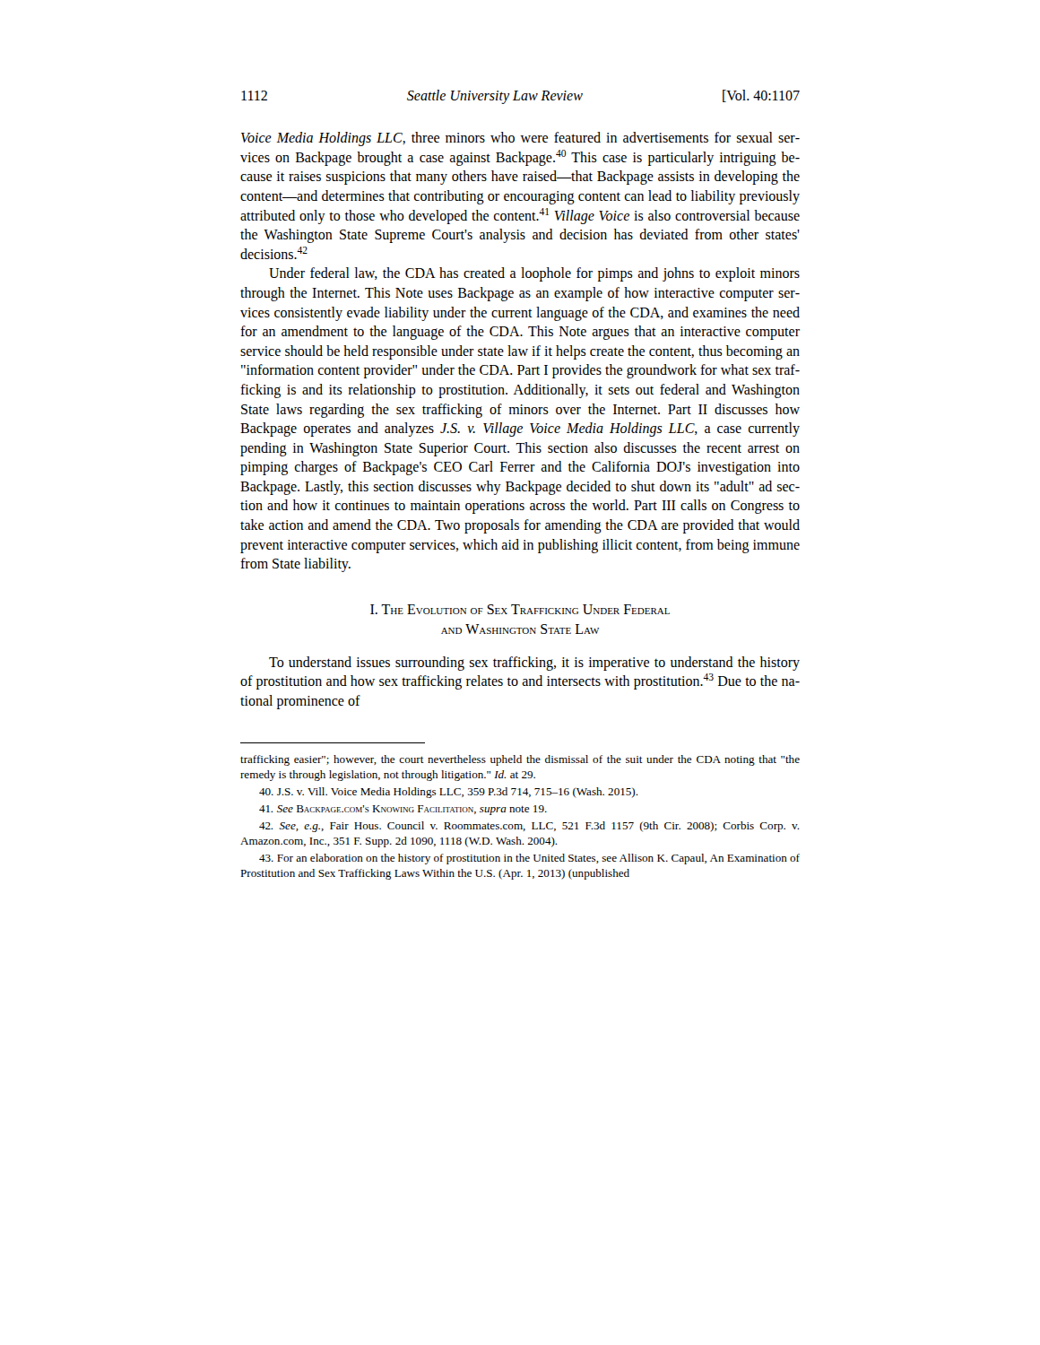1112 Seattle University Law Review [Vol. 40:1107
Voice Media Holdings LLC, three minors who were featured in advertisements for sexual services on Backpage brought a case against Backpage.40 This case is particularly intriguing because it raises suspicions that many others have raised—that Backpage assists in developing the content—and determines that contributing or encouraging content can lead to liability previously attributed only to those who developed the content.41 Village Voice is also controversial because the Washington State Supreme Court's analysis and decision has deviated from other states' decisions.42
Under federal law, the CDA has created a loophole for pimps and johns to exploit minors through the Internet. This Note uses Backpage as an example of how interactive computer services consistently evade liability under the current language of the CDA, and examines the need for an amendment to the language of the CDA. This Note argues that an interactive computer service should be held responsible under state law if it helps create the content, thus becoming an "information content provider" under the CDA. Part I provides the groundwork for what sex trafficking is and its relationship to prostitution. Additionally, it sets out federal and Washington State laws regarding the sex trafficking of minors over the Internet. Part II discusses how Backpage operates and analyzes J.S. v. Village Voice Media Holdings LLC, a case currently pending in Washington State Superior Court. This section also discusses the recent arrest on pimping charges of Backpage's CEO Carl Ferrer and the California DOJ's investigation into Backpage. Lastly, this section discusses why Backpage decided to shut down its "adult" ad section and how it continues to maintain operations across the world. Part III calls on Congress to take action and amend the CDA. Two proposals for amending the CDA are provided that would prevent interactive computer services, which aid in publishing illicit content, from being immune from State liability.
I. The Evolution of Sex Trafficking Under Federal
and Washington State Law
To understand issues surrounding sex trafficking, it is imperative to understand the history of prostitution and how sex trafficking relates to and intersects with prostitution.43 Due to the national prominence of
trafficking easier"; however, the court nevertheless upheld the dismissal of the suit under the CDA noting that "the remedy is through legislation, not through litigation." Id. at 29.
40. J.S. v. Vill. Voice Media Holdings LLC, 359 P.3d 714, 715–16 (Wash. 2015).
41. See Backpage.com's Knowing Facilitation, supra note 19.
42. See, e.g., Fair Hous. Council v. Roommates.com, LLC, 521 F.3d 1157 (9th Cir. 2008); Corbis Corp. v. Amazon.com, Inc., 351 F. Supp. 2d 1090, 1118 (W.D. Wash. 2004).
43. For an elaboration on the history of prostitution in the United States, see Allison K. Capaul, An Examination of Prostitution and Sex Trafficking Laws Within the U.S. (Apr. 1, 2013) (unpublished